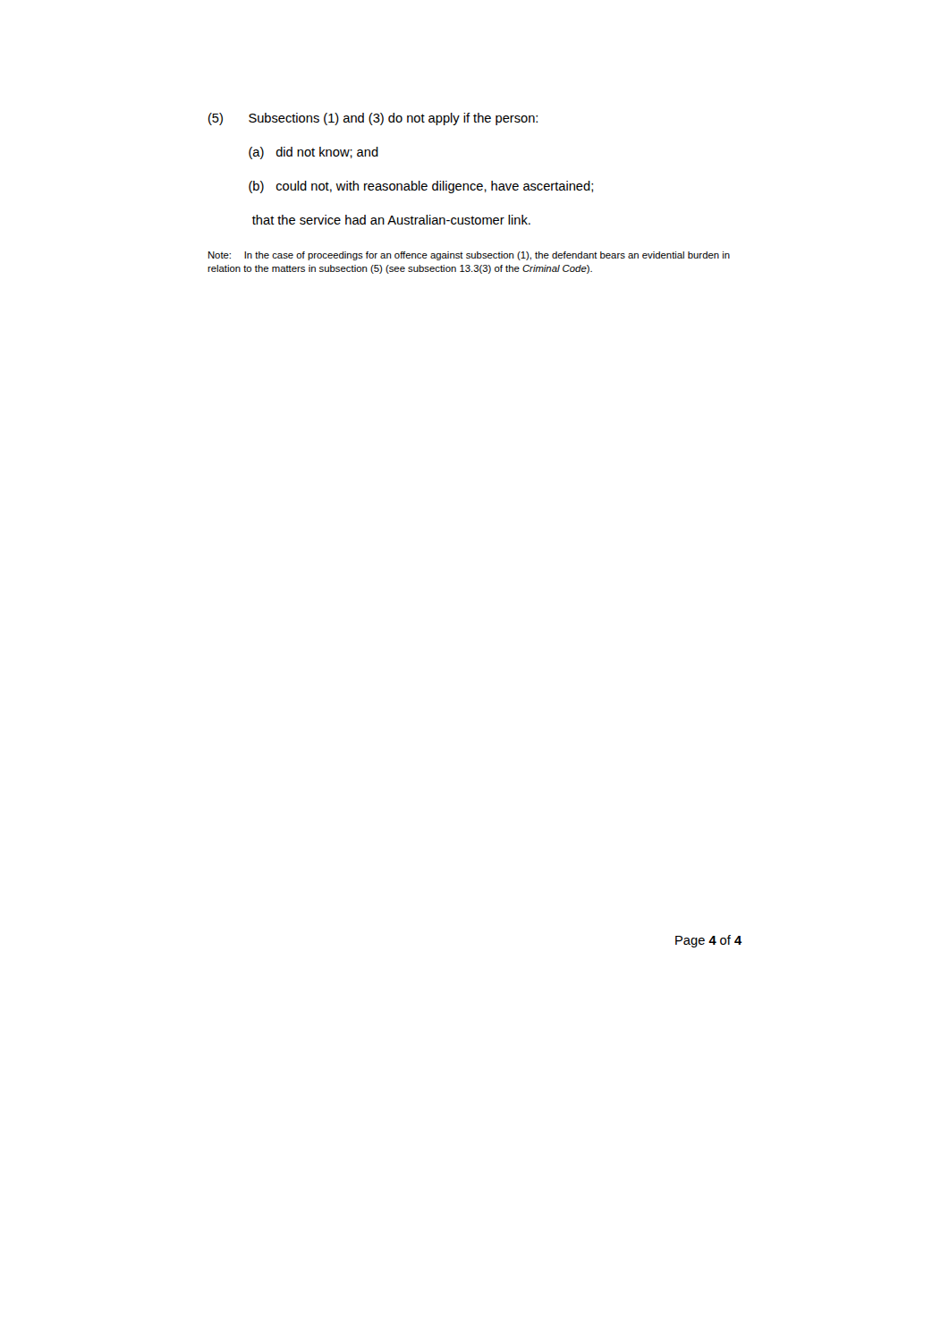(5)
Subsections (1) and (3) do not apply if the person:
(a)
did not know; and
(b)
could not, with reasonable diligence, have ascertained;
that the service had an Australian-customer link.
Note: In the case of proceedings for an offence against subsection (1), the defendant bears an evidential burden in relation to the matters in subsection (5) (see subsection 13.3(3) of the Criminal Code).
Page 4 of 4